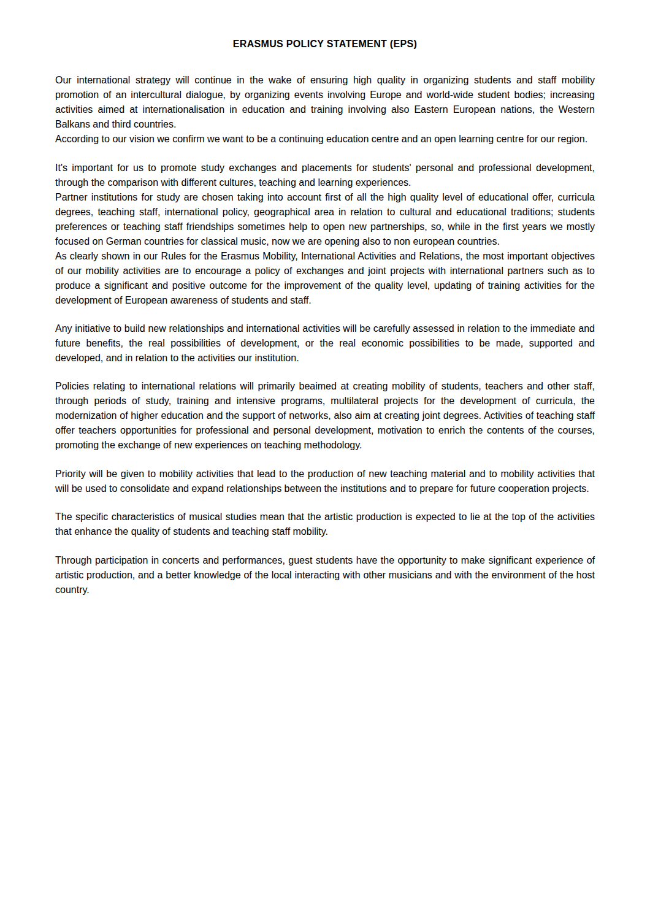ERASMUS POLICY STATEMENT (EPS)
Our international strategy will continue in the wake of ensuring high quality in organizing students and staff mobility promotion of an intercultural dialogue, by organizing events involving Europe and world-wide student bodies; increasing activities aimed at internationalisation in education and training involving also Eastern European nations, the Western Balkans and third countries.
According to our vision we confirm we want to be a continuing education centre and an open learning centre for our region.
It's important for us to promote study exchanges and placements for students' personal and professional development, through the comparison with different cultures, teaching and learning experiences.
Partner institutions for study are chosen taking into account first of all the high quality level of educational offer, curricula degrees, teaching staff, international policy, geographical area in relation to cultural and educational traditions; students preferences or teaching staff friendships sometimes help to open new partnerships, so, while in the first years we mostly focused on German countries for classical music, now we are opening also to non european countries.
As clearly shown in our Rules for the Erasmus Mobility, International Activities and Relations, the most important objectives of our mobility activities are to encourage a policy of exchanges and joint projects with international partners such as to produce a significant and positive outcome for the improvement of the quality level, updating of training activities for the development of European awareness of students and staff.
Any initiative to build new relationships and international activities will be carefully assessed in relation to the immediate and future benefits, the real possibilities of development, or the real economic possibilities to be made, supported and developed, and in relation to the activities our institution.
Policies relating to international relations will primarily beaimed at creating mobility of students, teachers and other staff, through periods of study, training and intensive programs, multilateral projects for the development of curricula, the modernization of higher education and the support of networks, also aim at creating joint degrees. Activities of teaching staff offer teachers opportunities for professional and personal development, motivation to enrich the contents of the courses, promoting the exchange of new experiences on teaching methodology.
Priority will be given to mobility activities that lead to the production of new teaching material and to mobility activities that will be used to consolidate and expand relationships between the institutions and to prepare for future cooperation projects.
The specific characteristics of musical studies mean that the artistic production is expected to lie at the top of the activities that enhance the quality of students and teaching staff mobility.
Through participation in concerts and performances, guest students have the opportunity to make significant experience of artistic production, and a better knowledge of the local interacting with other musicians and with the environment of the host country.